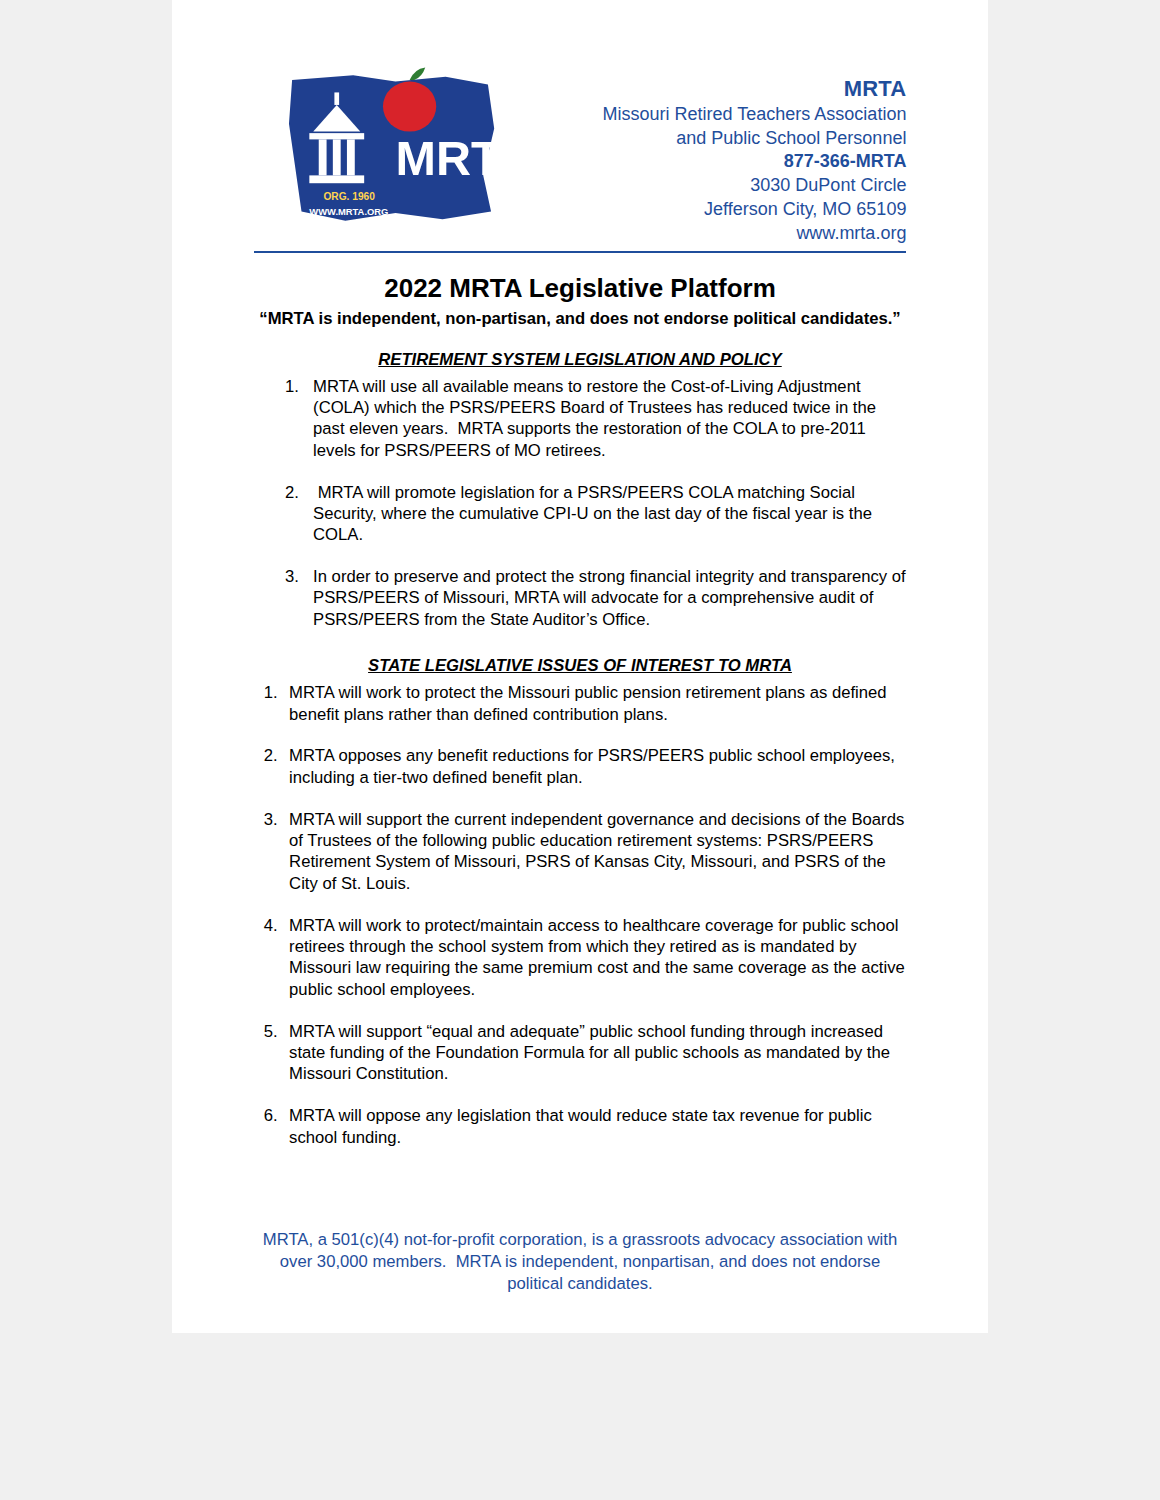MRTA
Missouri Retired Teachers Association
and Public School Personnel
877-366-MRTA
3030 DuPont Circle
Jefferson City, MO 65109
www.mrta.org
2022 MRTA Legislative Platform
“MRTA is independent, non-partisan, and does not endorse political candidates.”
RETIREMENT SYSTEM LEGISLATION AND POLICY
MRTA will use all available means to restore the Cost-of-Living Adjustment (COLA) which the PSRS/PEERS Board of Trustees has reduced twice in the past eleven years. MRTA supports the restoration of the COLA to pre-2011 levels for PSRS/PEERS of MO retirees.
MRTA will promote legislation for a PSRS/PEERS COLA matching Social Security, where the cumulative CPI-U on the last day of the fiscal year is the COLA.
In order to preserve and protect the strong financial integrity and transparency of PSRS/PEERS of Missouri, MRTA will advocate for a comprehensive audit of PSRS/PEERS from the State Auditor’s Office.
STATE LEGISLATIVE ISSUES OF INTEREST TO MRTA
MRTA will work to protect the Missouri public pension retirement plans as defined benefit plans rather than defined contribution plans.
MRTA opposes any benefit reductions for PSRS/PEERS public school employees, including a tier-two defined benefit plan.
MRTA will support the current independent governance and decisions of the Boards of Trustees of the following public education retirement systems: PSRS/PEERS Retirement System of Missouri, PSRS of Kansas City, Missouri, and PSRS of the City of St. Louis.
MRTA will work to protect/maintain access to healthcare coverage for public school retirees through the school system from which they retired as is mandated by Missouri law requiring the same premium cost and the same coverage as the active public school employees.
MRTA will support “equal and adequate” public school funding through increased state funding of the Foundation Formula for all public schools as mandated by the Missouri Constitution.
MRTA will oppose any legislation that would reduce state tax revenue for public school funding.
MRTA, a 501(c)(4) not-for-profit corporation, is a grassroots advocacy association with over 30,000 members. MRTA is independent, nonpartisan, and does not endorse political candidates.